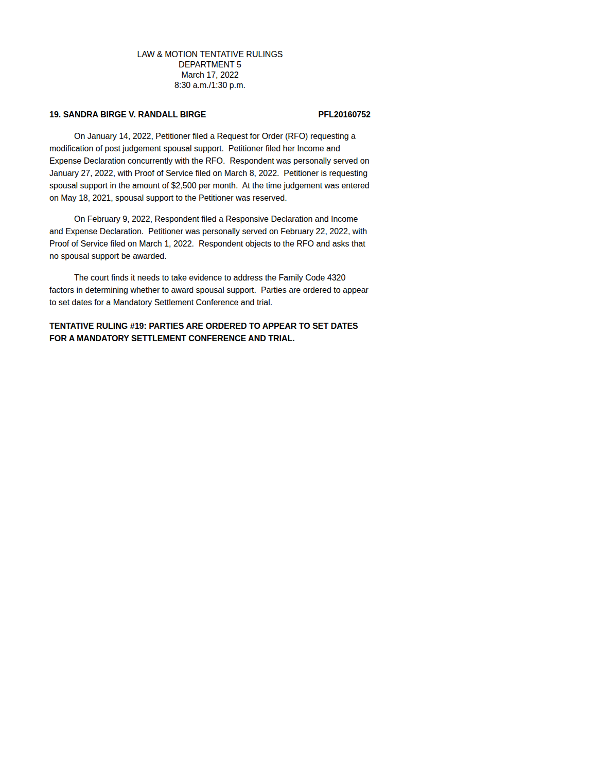LAW & MOTION TENTATIVE RULINGS
DEPARTMENT 5
March 17, 2022
8:30 a.m./1:30 p.m.
19. Sandra Birge v. Randall Birge PFL20160752
On January 14, 2022, Petitioner filed a Request for Order (RFO) requesting a modification of post judgement spousal support. Petitioner filed her Income and Expense Declaration concurrently with the RFO. Respondent was personally served on January 27, 2022, with Proof of Service filed on March 8, 2022. Petitioner is requesting spousal support in the amount of $2,500 per month. At the time judgement was entered on May 18, 2021, spousal support to the Petitioner was reserved.
On February 9, 2022, Respondent filed a Responsive Declaration and Income and Expense Declaration. Petitioner was personally served on February 22, 2022, with Proof of Service filed on March 1, 2022. Respondent objects to the RFO and asks that no spousal support be awarded.
The court finds it needs to take evidence to address the Family Code 4320 factors in determining whether to award spousal support. Parties are ordered to appear to set dates for a Mandatory Settlement Conference and trial.
Tentative Ruling #19: Parties are ordered to appear to set dates for a Mandatory Settlement Conference and trial.